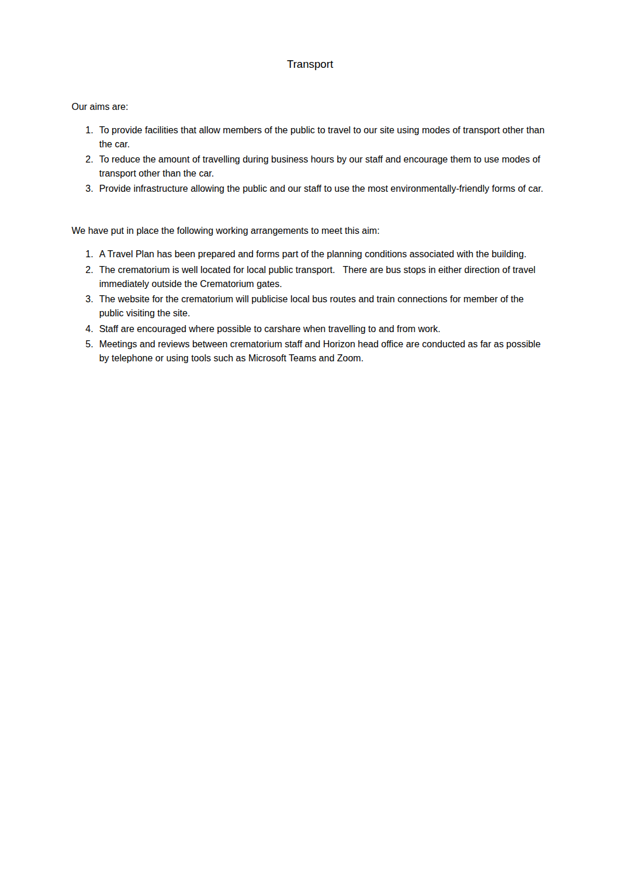Transport
Our aims are:
To provide facilities that allow members of the public to travel to our site using modes of transport other than the car.
To reduce the amount of travelling during business hours by our staff and encourage them to use modes of transport other than the car.
Provide infrastructure allowing the public and our staff to use the most environmentally-friendly forms of car.
We have put in place the following working arrangements to meet this aim:
A Travel Plan has been prepared and forms part of the planning conditions associated with the building.
The crematorium is well located for local public transport. There are bus stops in either direction of travel immediately outside the Crematorium gates.
The website for the crematorium will publicise local bus routes and train connections for member of the public visiting the site.
Staff are encouraged where possible to carshare when travelling to and from work.
Meetings and reviews between crematorium staff and Horizon head office are conducted as far as possible by telephone or using tools such as Microsoft Teams and Zoom.